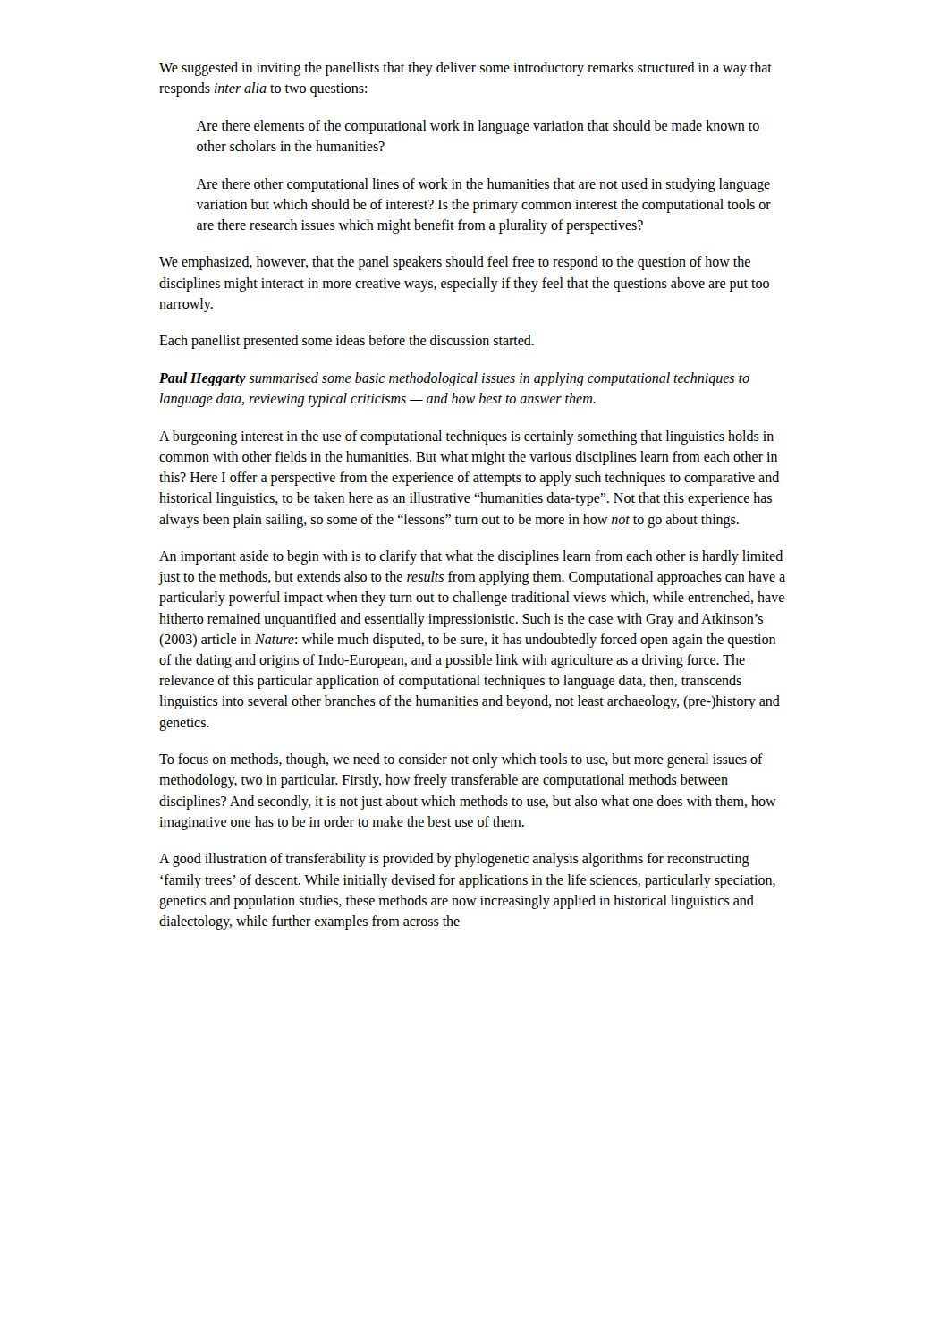We suggested in inviting the panellists that they deliver some introductory remarks structured in a way that responds inter alia to two questions:
Are there elements of the computational work in language variation that should be made known to other scholars in the humanities?
Are there other computational lines of work in the humanities that are not used in studying language variation but which should be of interest? Is the primary common interest the computational tools or are there research issues which might benefit from a plurality of perspectives?
We emphasized, however, that the panel speakers should feel free to respond to the question of how the disciplines might interact in more creative ways, especially if they feel that the questions above are put too narrowly.
Each panellist presented some ideas before the discussion started.
Paul Heggarty summarised some basic methodological issues in applying computational techniques to language data, reviewing typical criticisms — and how best to answer them.
A burgeoning interest in the use of computational techniques is certainly something that linguistics holds in common with other fields in the humanities. But what might the various disciplines learn from each other in this? Here I offer a perspective from the experience of attempts to apply such techniques to comparative and historical linguistics, to be taken here as an illustrative “humanities data-type”. Not that this experience has always been plain sailing, so some of the “lessons” turn out to be more in how not to go about things.
An important aside to begin with is to clarify that what the disciplines learn from each other is hardly limited just to the methods, but extends also to the results from applying them. Computational approaches can have a particularly powerful impact when they turn out to challenge traditional views which, while entrenched, have hitherto remained unquantified and essentially impressionistic. Such is the case with Gray and Atkinson’s (2003) article in Nature: while much disputed, to be sure, it has undoubtedly forced open again the question of the dating and origins of Indo-European, and a possible link with agriculture as a driving force. The relevance of this particular application of computational techniques to language data, then, transcends linguistics into several other branches of the humanities and beyond, not least archaeology, (pre-)history and genetics.
To focus on methods, though, we need to consider not only which tools to use, but more general issues of methodology, two in particular. Firstly, how freely transferable are computational methods between disciplines? And secondly, it is not just about which methods to use, but also what one does with them, how imaginative one has to be in order to make the best use of them.
A good illustration of transferability is provided by phylogenetic analysis algorithms for reconstructing ‘family trees’ of descent. While initially devised for applications in the life sciences, particularly speciation, genetics and population studies, these methods are now increasingly applied in historical linguistics and dialectology, while further examples from across the